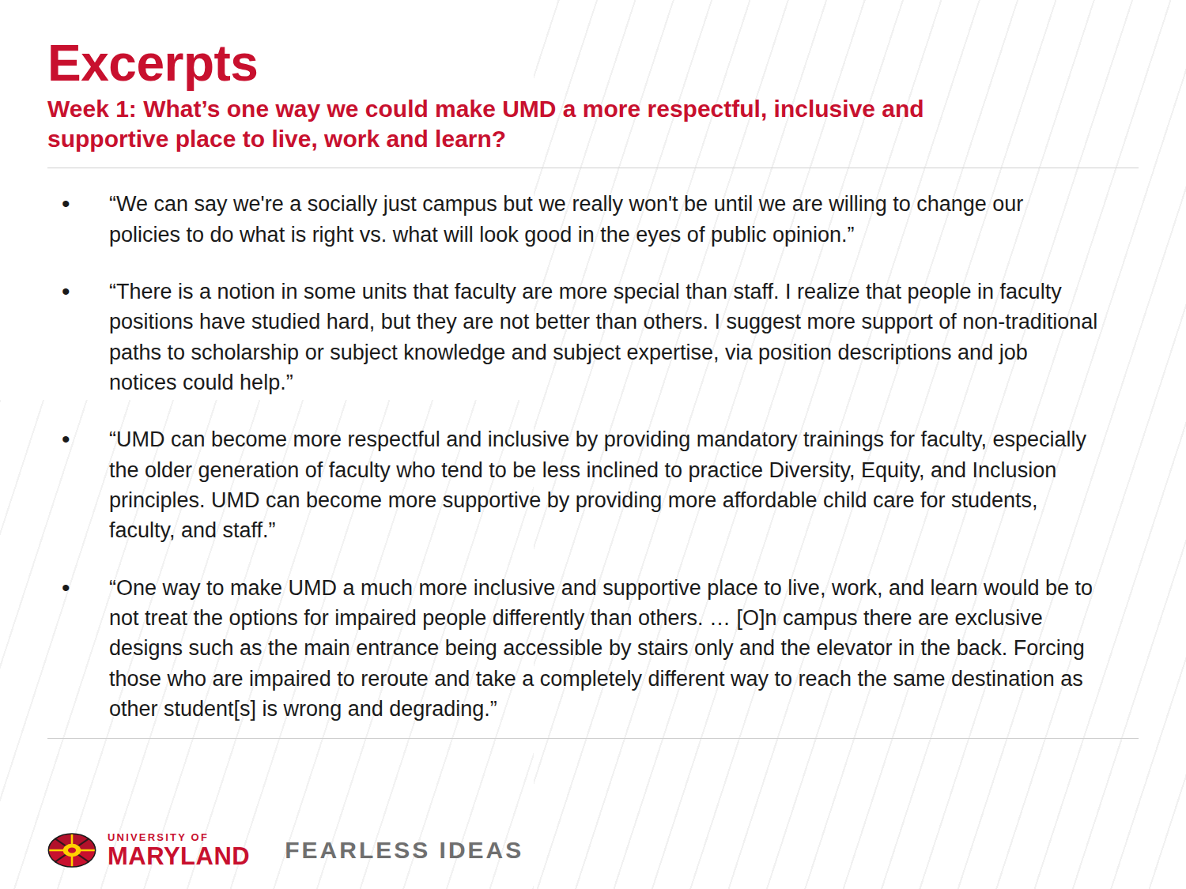Excerpts
Week 1: What’s one way we could make UMD a more respectful, inclusive and supportive place to live, work and learn?
“We can say we're a socially just campus but we really won't be until we are willing to change our policies to do what is right vs. what will look good in the eyes of public opinion.”
“There is a notion in some units that faculty are more special than staff. I realize that people in faculty positions have studied hard, but they are not better than others. I suggest more support of non-traditional paths to scholarship or subject knowledge and subject expertise, via position descriptions and job notices could help.”
“UMD can become more respectful and inclusive by providing mandatory trainings for faculty, especially the older generation of faculty who tend to be less inclined to practice Diversity, Equity, and Inclusion principles. UMD can become more supportive by providing more affordable child care for students, faculty, and staff.”
“One way to make UMD a much more inclusive and supportive place to live, work, and learn would be to not treat the options for impaired people differently than others. … [O]n campus there are exclusive designs such as the main entrance being accessible by stairs only and the elevator in the back. Forcing those who are impaired to reroute and take a completely different way to reach the same destination as other student[s] is wrong and degrading.”
UNIVERSITY OF MARYLAND
FEARLESS IDEAS